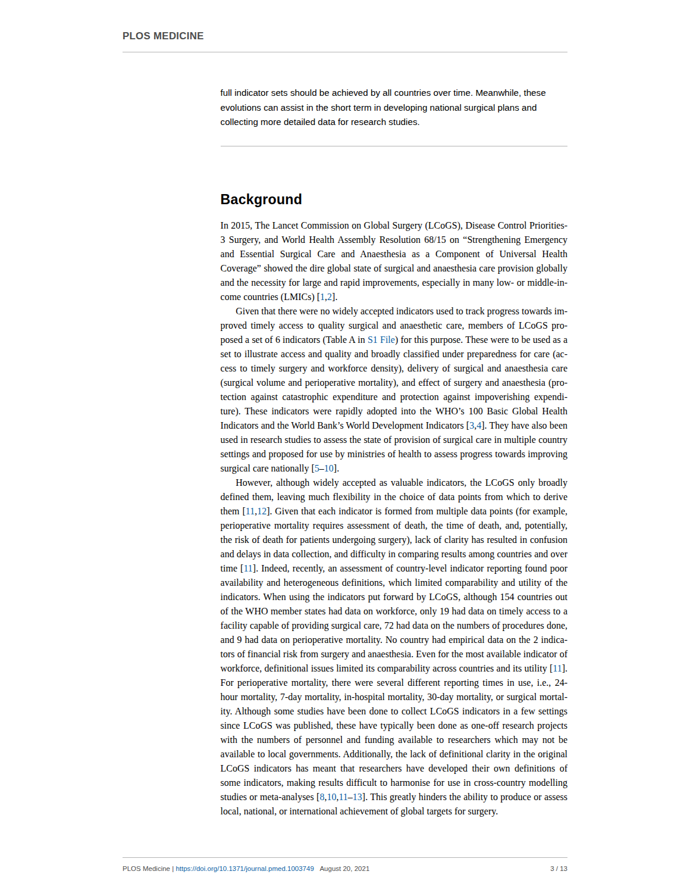PLOS MEDICINE
full indicator sets should be achieved by all countries over time. Meanwhile, these evolutions can assist in the short term in developing national surgical plans and collecting more detailed data for research studies.
Background
In 2015, The Lancet Commission on Global Surgery (LCoGS), Disease Control Priorities-3 Surgery, and World Health Assembly Resolution 68/15 on “Strengthening Emergency and Essential Surgical Care and Anaesthesia as a Component of Universal Health Coverage” showed the dire global state of surgical and anaesthesia care provision globally and the necessity for large and rapid improvements, especially in many low- or middle-income countries (LMICs) [1,2].
Given that there were no widely accepted indicators used to track progress towards improved timely access to quality surgical and anaesthetic care, members of LCoGS proposed a set of 6 indicators (Table A in S1 File) for this purpose. These were to be used as a set to illustrate access and quality and broadly classified under preparedness for care (access to timely surgery and workforce density), delivery of surgical and anaesthesia care (surgical volume and perioperative mortality), and effect of surgery and anaesthesia (protection against catastrophic expenditure and protection against impoverishing expenditure). These indicators were rapidly adopted into the WHO’s 100 Basic Global Health Indicators and the World Bank’s World Development Indicators [3,4]. They have also been used in research studies to assess the state of provision of surgical care in multiple country settings and proposed for use by ministries of health to assess progress towards improving surgical care nationally [5–10].
However, although widely accepted as valuable indicators, the LCoGS only broadly defined them, leaving much flexibility in the choice of data points from which to derive them [11,12]. Given that each indicator is formed from multiple data points (for example, perioperative mortality requires assessment of death, the time of death, and, potentially, the risk of death for patients undergoing surgery), lack of clarity has resulted in confusion and delays in data collection, and difficulty in comparing results among countries and over time [11]. Indeed, recently, an assessment of country-level indicator reporting found poor availability and heterogeneous definitions, which limited comparability and utility of the indicators. When using the indicators put forward by LCoGS, although 154 countries out of the WHO member states had data on workforce, only 19 had data on timely access to a facility capable of providing surgical care, 72 had data on the numbers of procedures done, and 9 had data on perioperative mortality. No country had empirical data on the 2 indicators of financial risk from surgery and anaesthesia. Even for the most available indicator of workforce, definitional issues limited its comparability across countries and its utility [11]. For perioperative mortality, there were several different reporting times in use, i.e., 24-hour mortality, 7-day mortality, in-hospital mortality, 30-day mortality, or surgical mortality. Although some studies have been done to collect LCoGS indicators in a few settings since LCoGS was published, these have typically been done as one-off research projects with the numbers of personnel and funding available to researchers which may not be available to local governments. Additionally, the lack of definitional clarity in the original LCoGS indicators has meant that researchers have developed their own definitions of some indicators, making results difficult to harmonise for use in cross-country modelling studies or meta-analyses [8,10,11–13]. This greatly hinders the ability to produce or assess local, national, or international achievement of global targets for surgery.
PLOS Medicine | https://doi.org/10.1371/journal.pmed.1003749 August 20, 2021
3 / 13